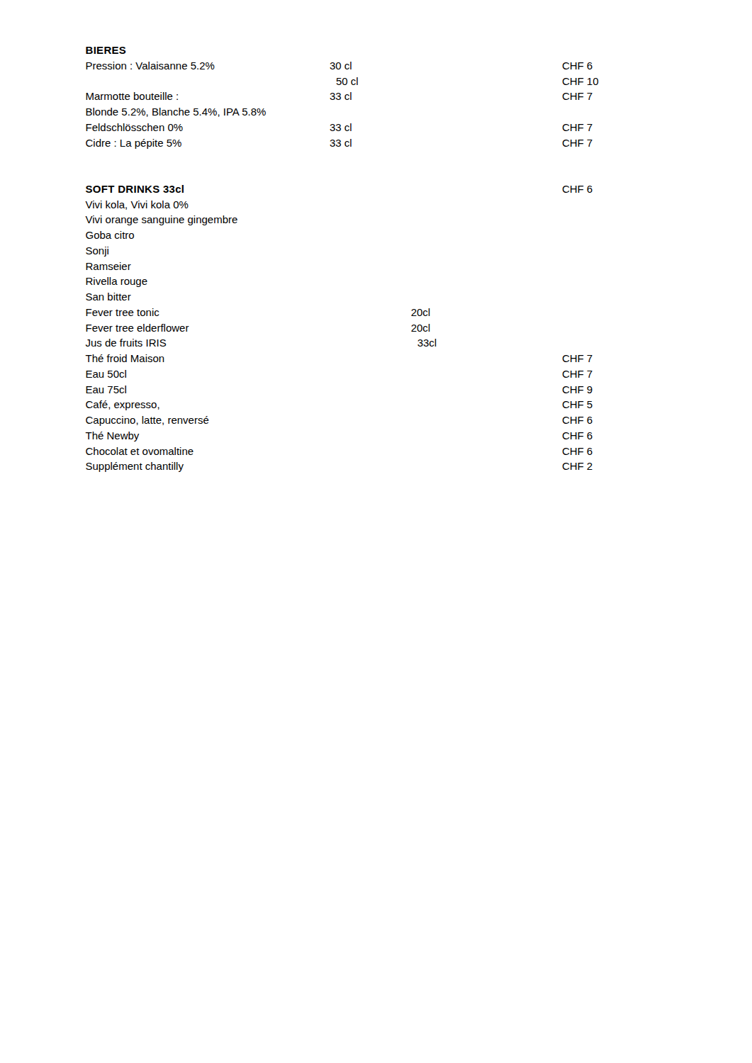| BIERES |
| Pression : Valaisanne 5.2% | 30 cl | | CHF 6 |
| | 50 cl | | CHF 10 |
| Marmotte bouteille : | 33 cl | | CHF 7 |
| Blonde 5.2%, Blanche 5.4%, IPA 5.8% |
| Feldschlösschen 0% | 33 cl | | CHF 7 |
| Cidre : La pépite 5% | 33 cl | | CHF 7 |
| SOFT DRINKS 33cl | CHF 6 |
| Vivi kola, Vivi kola 0% |
| Vivi orange sanguine gingembre |
| Goba citro |
| Sonji |
| Ramseier |
| Rivella rouge |
| San bitter |
| Fever tree tonic | | 20cl | |
| Fever tree elderflower | | 20cl | |
| Jus de fruits IRIS | | 33cl | |
| Thé froid Maison | | | CHF 7 |
| Eau 50cl | | | CHF 7 |
| Eau 75cl | | | CHF 9 |
| Café, expresso, | | | CHF 5 |
| Capuccino, latte, renversé | | | CHF 6 |
| Thé Newby | | | CHF 6 |
| Chocolat et ovomaltine | | | CHF 6 |
| Supplément chantilly | | | CHF 2 |